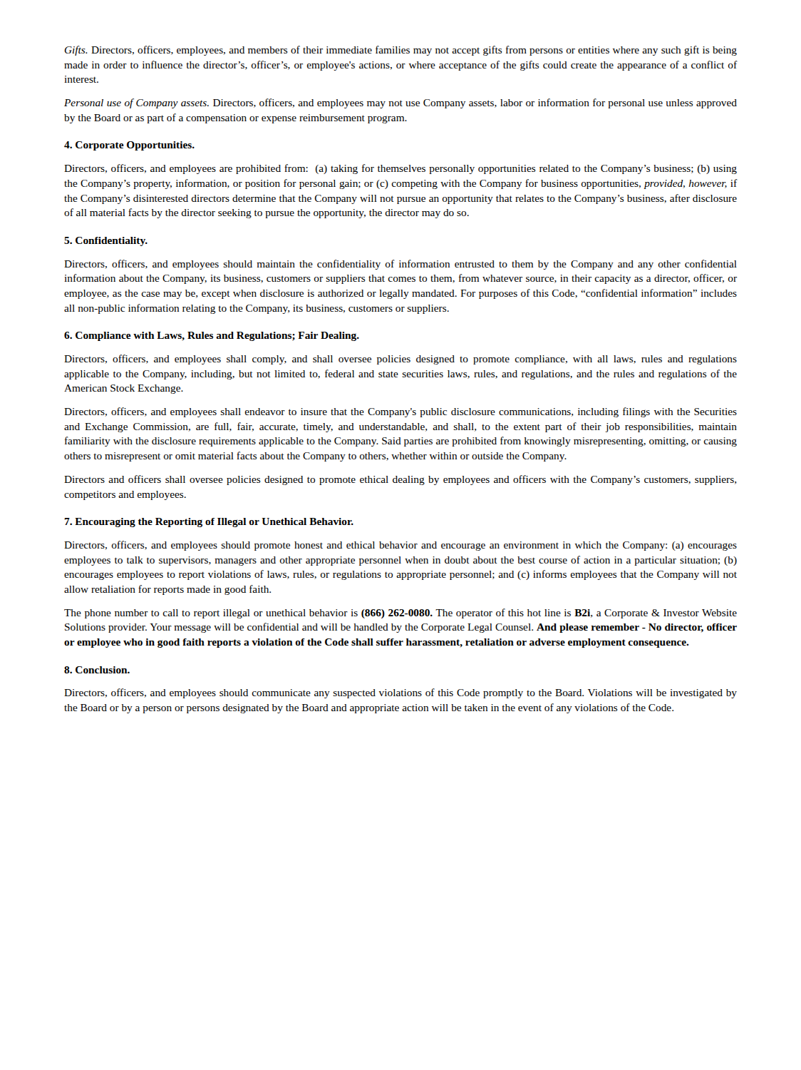Gifts. Directors, officers, employees, and members of their immediate families may not accept gifts from persons or entities where any such gift is being made in order to influence the director’s, officer’s, or employee's actions, or where acceptance of the gifts could create the appearance of a conflict of interest.
Personal use of Company assets. Directors, officers, and employees may not use Company assets, labor or information for personal use unless approved by the Board or as part of a compensation or expense reimbursement program.
4. Corporate Opportunities.
Directors, officers, and employees are prohibited from: (a) taking for themselves personally opportunities related to the Company’s business; (b) using the Company’s property, information, or position for personal gain; or (c) competing with the Company for business opportunities, provided, however, if the Company’s disinterested directors determine that the Company will not pursue an opportunity that relates to the Company’s business, after disclosure of all material facts by the director seeking to pursue the opportunity, the director may do so.
5. Confidentiality.
Directors, officers, and employees should maintain the confidentiality of information entrusted to them by the Company and any other confidential information about the Company, its business, customers or suppliers that comes to them, from whatever source, in their capacity as a director, officer, or employee, as the case may be, except when disclosure is authorized or legally mandated. For purposes of this Code, “confidential information” includes all non-public information relating to the Company, its business, customers or suppliers.
6. Compliance with Laws, Rules and Regulations; Fair Dealing.
Directors, officers, and employees shall comply, and shall oversee policies designed to promote compliance, with all laws, rules and regulations applicable to the Company, including, but not limited to, federal and state securities laws, rules, and regulations, and the rules and regulations of the American Stock Exchange.
Directors, officers, and employees shall endeavor to insure that the Company's public disclosure communications, including filings with the Securities and Exchange Commission, are full, fair, accurate, timely, and understandable, and shall, to the extent part of their job responsibilities, maintain familiarity with the disclosure requirements applicable to the Company. Said parties are prohibited from knowingly misrepresenting, omitting, or causing others to misrepresent or omit material facts about the Company to others, whether within or outside the Company.
Directors and officers shall oversee policies designed to promote ethical dealing by employees and officers with the Company’s customers, suppliers, competitors and employees.
7. Encouraging the Reporting of Illegal or Unethical Behavior.
Directors, officers, and employees should promote honest and ethical behavior and encourage an environment in which the Company: (a) encourages employees to talk to supervisors, managers and other appropriate personnel when in doubt about the best course of action in a particular situation; (b) encourages employees to report violations of laws, rules, or regulations to appropriate personnel; and (c) informs employees that the Company will not allow retaliation for reports made in good faith.
The phone number to call to report illegal or unethical behavior is (866) 262-0080. The operator of this hot line is B2i, a Corporate & Investor Website Solutions provider. Your message will be confidential and will be handled by the Corporate Legal Counsel. And please remember - No director, officer or employee who in good faith reports a violation of the Code shall suffer harassment, retaliation or adverse employment consequence.
8. Conclusion.
Directors, officers, and employees should communicate any suspected violations of this Code promptly to the Board. Violations will be investigated by the Board or by a person or persons designated by the Board and appropriate action will be taken in the event of any violations of the Code.